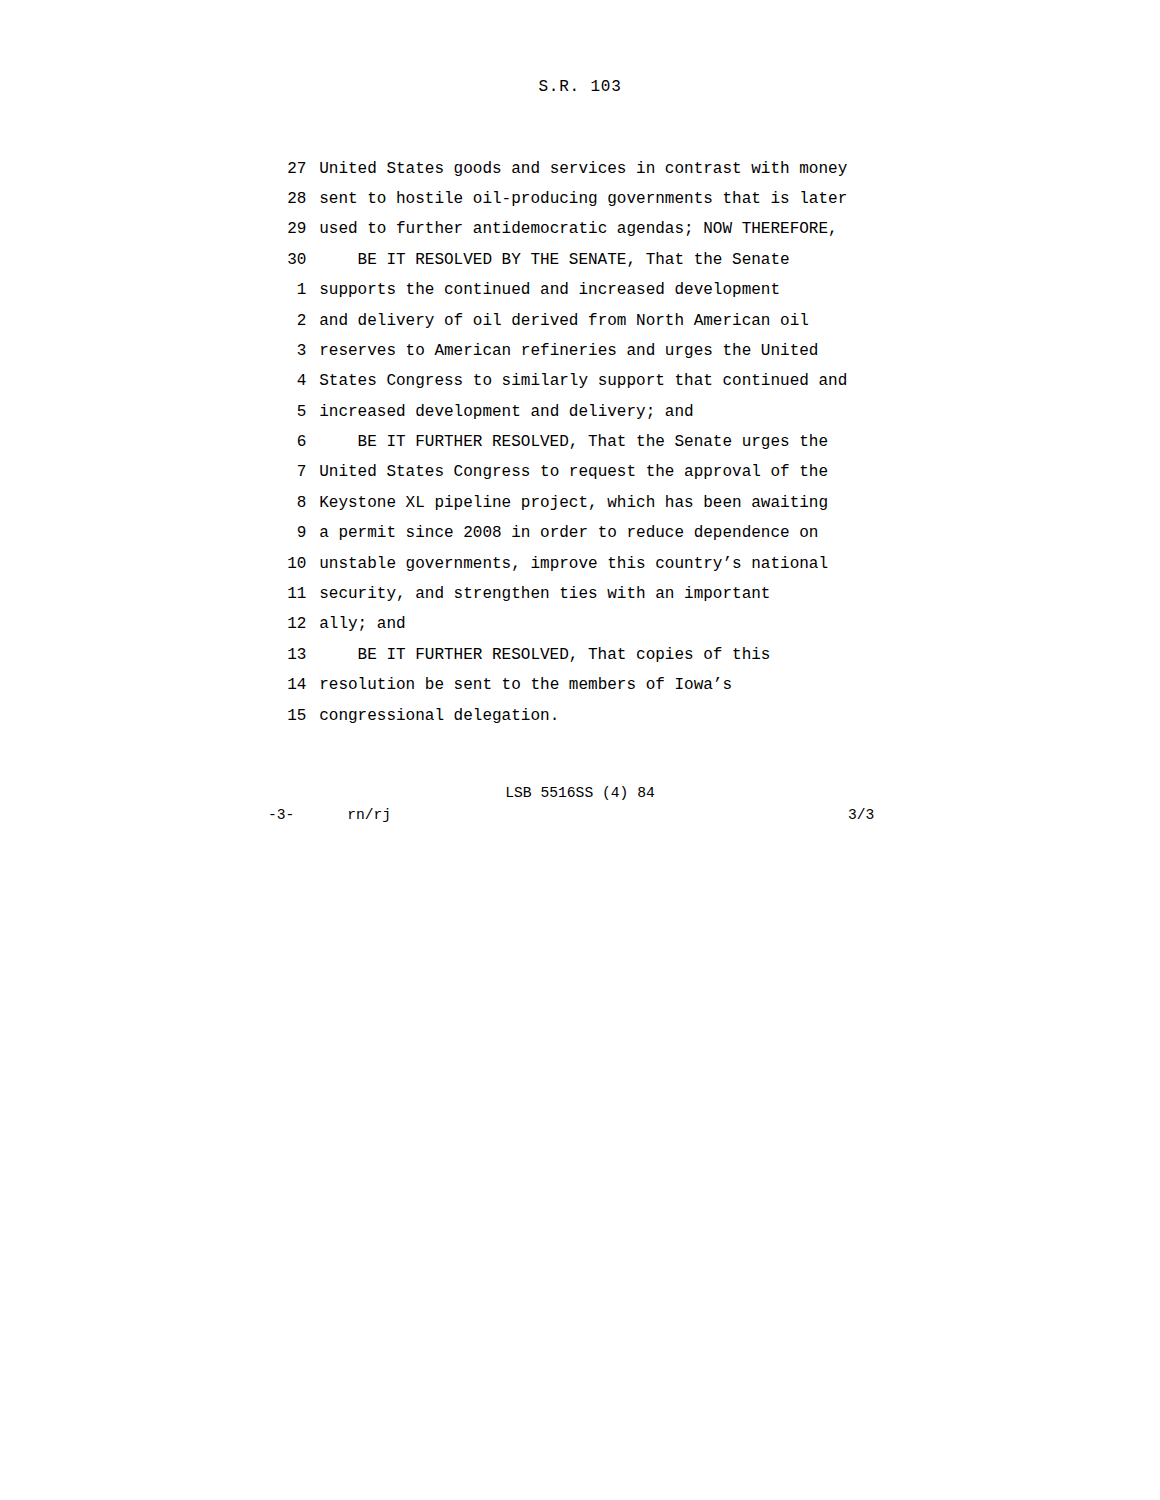S.R. 103
United States goods and services in contrast with money
sent to hostile oil-producing governments that is later
used to further antidemocratic agendas; NOW THEREFORE,
BE IT RESOLVED BY THE SENATE, That the Senate
supports the continued and increased development
and delivery of oil derived from North American oil
reserves to American refineries and urges the United
States Congress to similarly support that continued and
increased development and delivery; and
BE IT FURTHER RESOLVED, That the Senate urges the
United States Congress to request the approval of the
Keystone XL pipeline project, which has been awaiting
a permit since 2008 in order to reduce dependence on
unstable governments, improve this country’s national
security, and strengthen ties with an important
ally; and
BE IT FURTHER RESOLVED, That copies of this
resolution be sent to the members of Iowa’s
congressional delegation.
LSB 5516SS (4) 84
-3- rn/rj 3/3